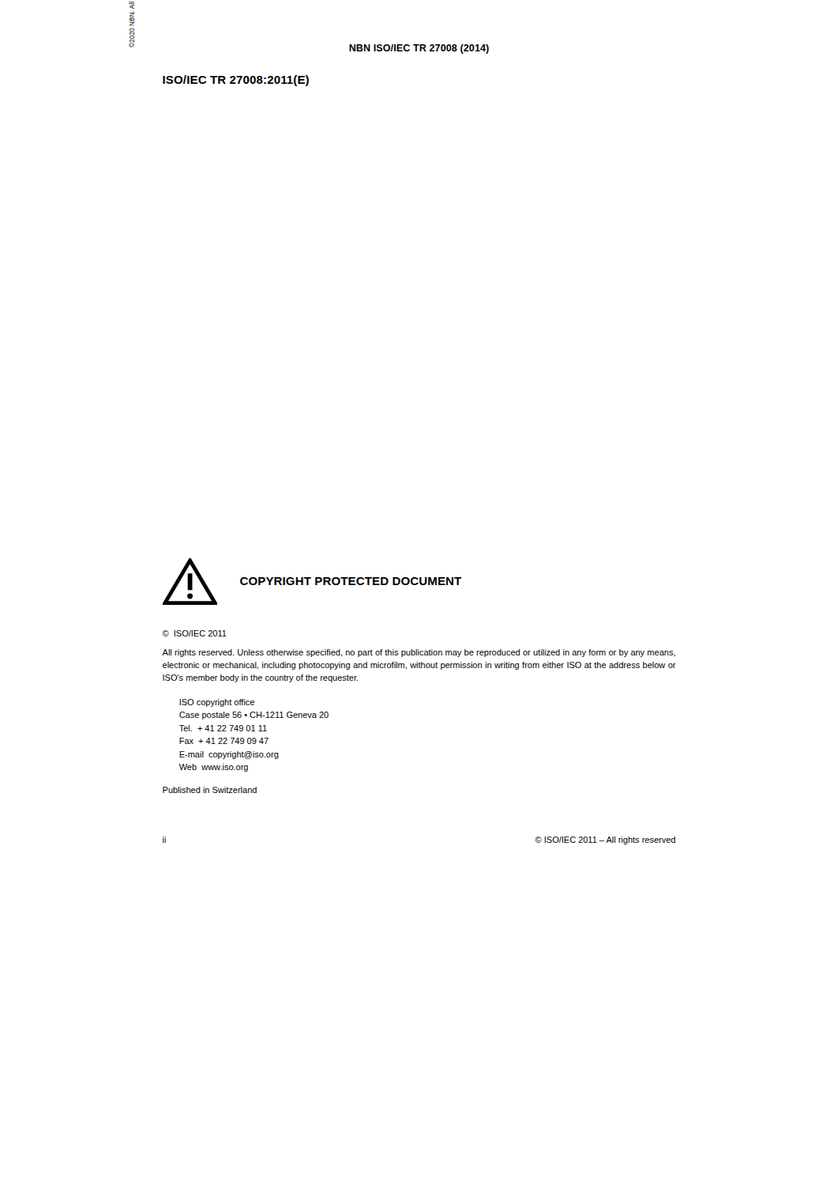©2020 NBN. All rights reserved – PREVIEW first 9 pages
NBN ISO/IEC TR 27008 (2014)
ISO/IEC TR 27008:2011(E)
COPYRIGHT PROTECTED DOCUMENT
© ISO/IEC 2011
All rights reserved. Unless otherwise specified, no part of this publication may be reproduced or utilized in any form or by any means, electronic or mechanical, including photocopying and microfilm, without permission in writing from either ISO at the address below or ISO's member body in the country of the requester.
ISO copyright office
Case postale 56 • CH-1211 Geneva 20
Tel. + 41 22 749 01 11
Fax + 41 22 749 09 47
E-mail copyright@iso.org
Web www.iso.org
Published in Switzerland
ii
© ISO/IEC 2011 – All rights reserved